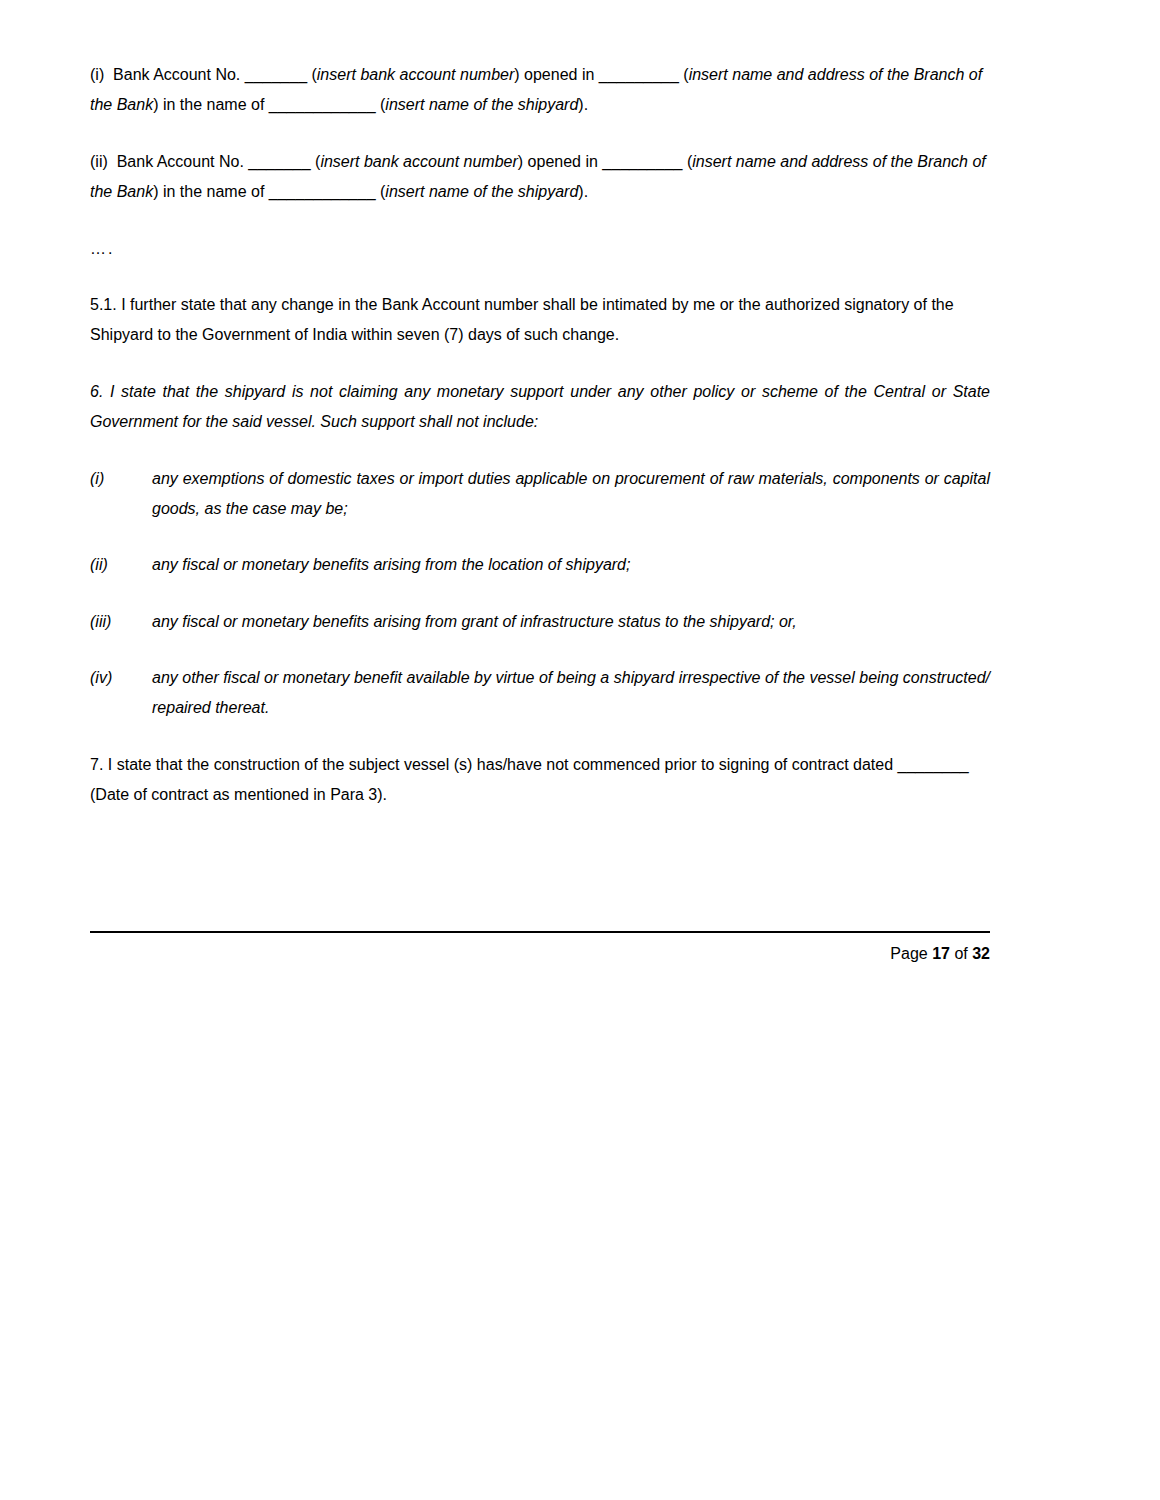(i) Bank Account No. _______ (insert bank account number) opened in _________ (insert name and address of the Branch of the Bank) in the name of ____________ (insert name of the shipyard).
(ii) Bank Account No. _______ (insert bank account number) opened in _________ (insert name and address of the Branch of the Bank) in the name of ____________ (insert name of the shipyard).
….
5.1. I further state that any change in the Bank Account number shall be intimated by me or the authorized signatory of the Shipyard to the Government of India within seven (7) days of such change.
6. I state that the shipyard is not claiming any monetary support under any other policy or scheme of the Central or State Government for the said vessel. Such support shall not include:
(i) any exemptions of domestic taxes or import duties applicable on procurement of raw materials, components or capital goods, as the case may be;
(ii) any fiscal or monetary benefits arising from the location of shipyard;
(iii) any fiscal or monetary benefits arising from grant of infrastructure status to the shipyard; or,
(iv) any other fiscal or monetary benefit available by virtue of being a shipyard irrespective of the vessel being constructed/ repaired thereat.
7. I state that the construction of the subject vessel (s) has/have not commenced prior to signing of contract dated ________ (Date of contract as mentioned in Para 3).
Page 17 of 32